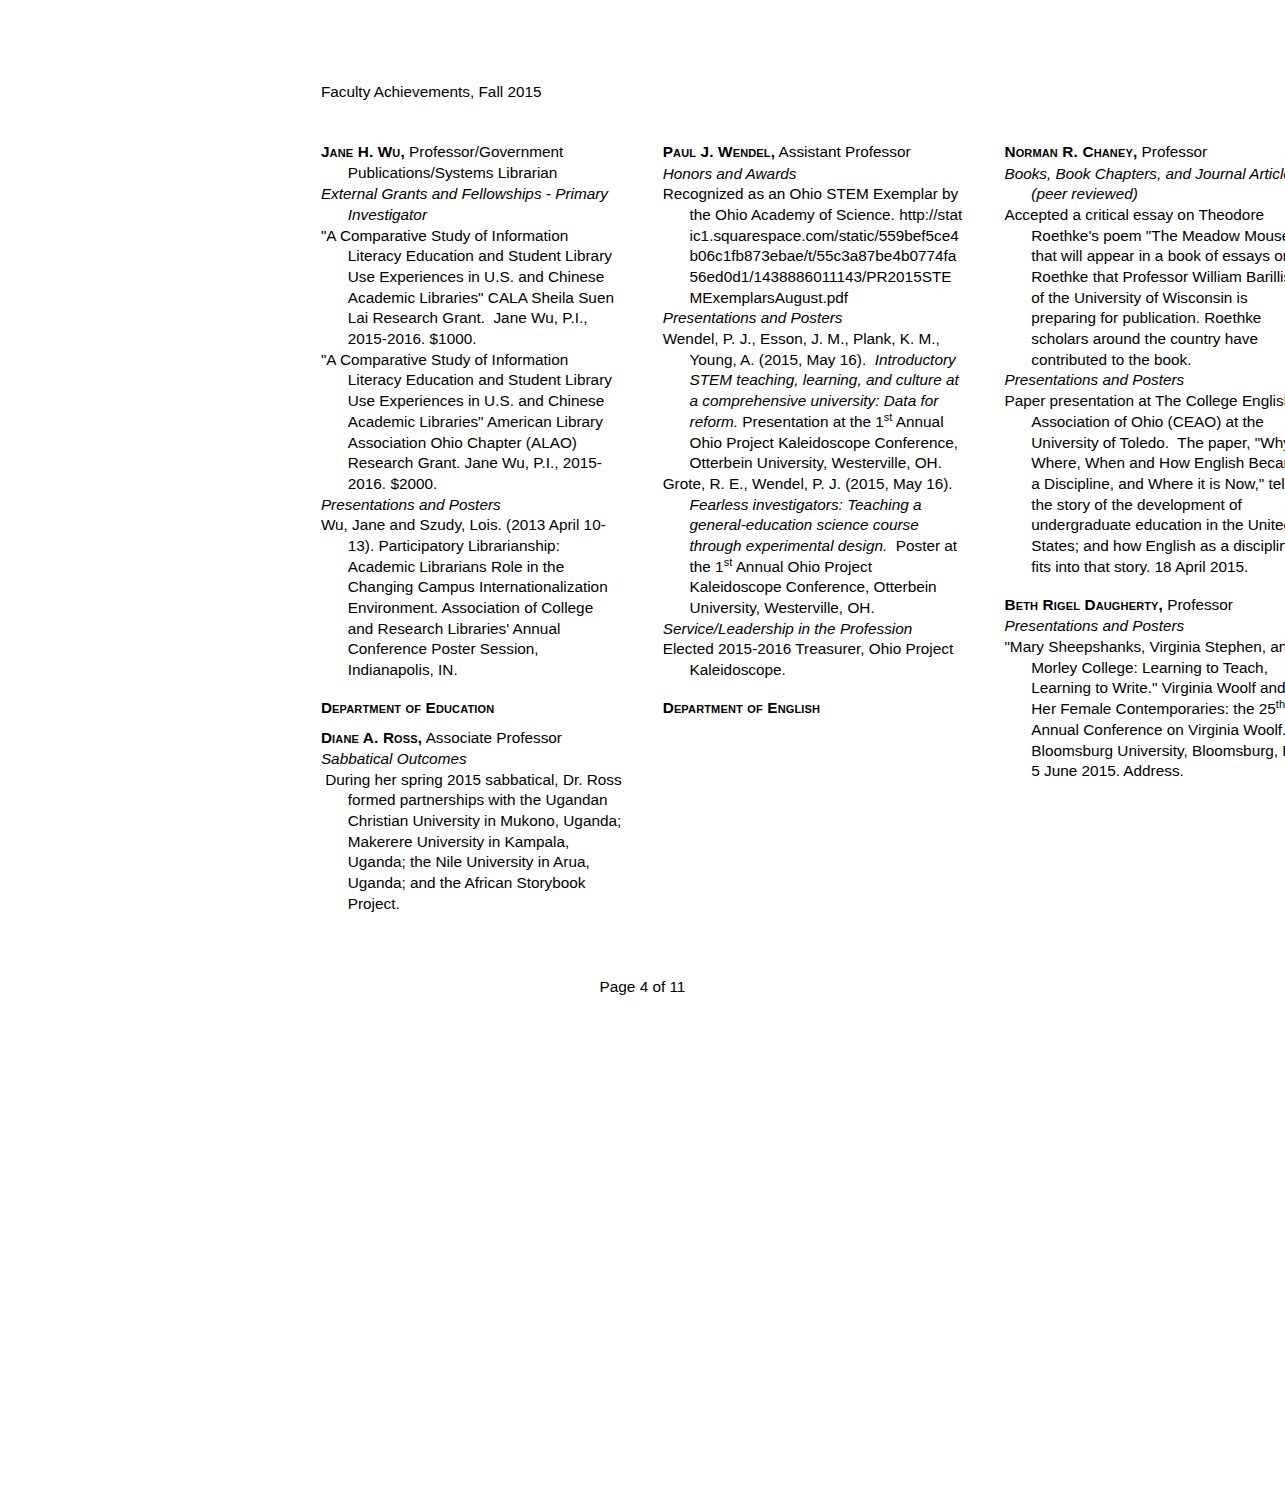Faculty Achievements, Fall 2015
Jane H. Wu, Professor/Government Publications/Systems Librarian
External Grants and Fellowships - Primary Investigator
"A Comparative Study of Information Literacy Education and Student Library Use Experiences in U.S. and Chinese Academic Libraries" CALA Sheila Suen Lai Research Grant. Jane Wu, P.I., 2015-2016. $1000.
"A Comparative Study of Information Literacy Education and Student Library Use Experiences in U.S. and Chinese Academic Libraries" American Library Association Ohio Chapter (ALAO) Research Grant. Jane Wu, P.I., 2015-2016. $2000.
Presentations and Posters
Wu, Jane and Szudy, Lois. (2013 April 10-13). Participatory Librarianship: Academic Librarians Role in the Changing Campus Internationalization Environment. Association of College and Research Libraries' Annual Conference Poster Session, Indianapolis, IN.
Department of Education
Diane A. Ross, Associate Professor
Sabbatical Outcomes
During her spring 2015 sabbatical, Dr. Ross formed partnerships with the Ugandan Christian University in Mukono, Uganda; Makerere University in Kampala, Uganda; the Nile University in Arua, Uganda; and the African Storybook Project.
Paul J. Wendel, Assistant Professor
Honors and Awards
Recognized as an Ohio STEM Exemplar by the Ohio Academy of Science. http://static1.squarespace.com/static/559bef5ce4b06c1fb873ebae/t/55c3a87be4b0774fa56ed0d1/1438886011143/PR2015STEMExemplarsAugust.pdf
Presentations and Posters
Wendel, P. J., Esson, J. M., Plank, K. M., Young, A. (2015, May 16). Introductory STEM teaching, learning, and culture at a comprehensive university: Data for reform. Presentation at the 1st Annual Ohio Project Kaleidoscope Conference, Otterbein University, Westerville, OH.
Grote, R. E., Wendel, P. J. (2015, May 16). Fearless investigators: Teaching a general-education science course through experimental design. Poster at the 1st Annual Ohio Project Kaleidoscope Conference, Otterbein University, Westerville, OH.
Service/Leadership in the Profession
Elected 2015-2016 Treasurer, Ohio Project Kaleidoscope.
Department of English
Norman R. Chaney, Professor
Books, Book Chapters, and Journal Articles (peer reviewed)
Accepted a critical essay on Theodore Roethke's poem "The Meadow Mouse" that will appear in a book of essays on Roethke that Professor William Barillis of the University of Wisconsin is preparing for publication. Roethke scholars around the country have contributed to the book.
Presentations and Posters
Paper presentation at The College English Association of Ohio (CEAO) at the University of Toledo. The paper, "Why, Where, When and How English Became a Discipline, and Where it is Now," tells the story of the development of undergraduate education in the United States; and how English as a discipline fits into that story. 18 April 2015.
Beth Rigel Daugherty, Professor
Presentations and Posters
"Mary Sheepshanks, Virginia Stephen, and Morley College: Learning to Teach, Learning to Write." Virginia Woolf and Her Female Contemporaries: the 25th Annual Conference on Virginia Woolf. Bloomsburg University, Bloomsburg, PA. 5 June 2015. Address.
Page 4 of 11